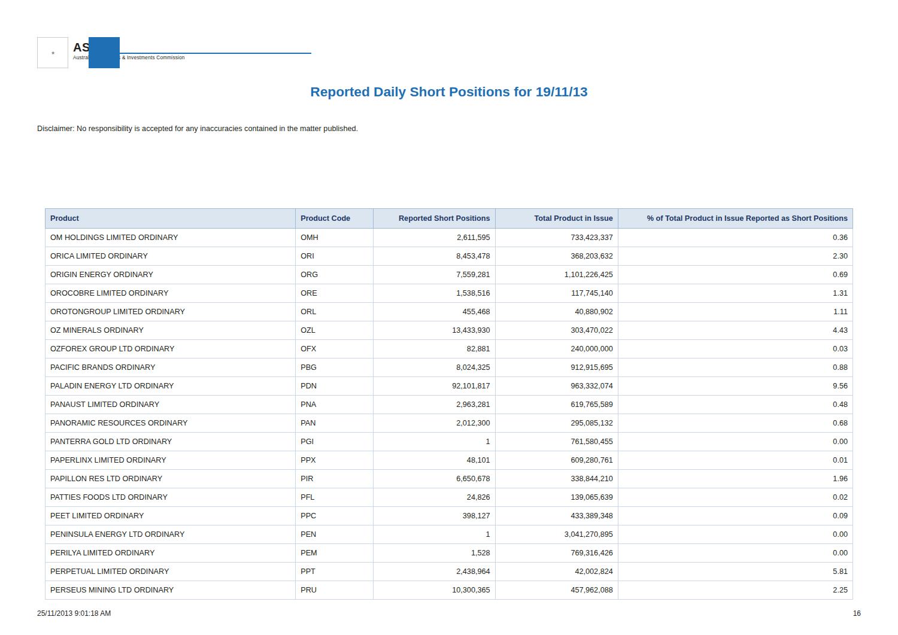★
ASIC
Australian Securities & Investments Commission
Reported Daily Short Positions for 19/11/13
Disclaimer: No responsibility is accepted for any inaccuracies contained in the matter published.
| Product | Product Code | Reported Short Positions | Total Product in Issue | % of Total Product in Issue Reported as Short Positions |
| --- | --- | --- | --- | --- |
| OM HOLDINGS LIMITED ORDINARY | OMH | 2,611,595 | 733,423,337 | 0.36 |
| ORICA LIMITED ORDINARY | ORI | 8,453,478 | 368,203,632 | 2.30 |
| ORIGIN ENERGY ORDINARY | ORG | 7,559,281 | 1,101,226,425 | 0.69 |
| OROCOBRE LIMITED ORDINARY | ORE | 1,538,516 | 117,745,140 | 1.31 |
| OROTONGROUP LIMITED ORDINARY | ORL | 455,468 | 40,880,902 | 1.11 |
| OZ MINERALS ORDINARY | OZL | 13,433,930 | 303,470,022 | 4.43 |
| OZFOREX GROUP LTD ORDINARY | OFX | 82,881 | 240,000,000 | 0.03 |
| PACIFIC BRANDS ORDINARY | PBG | 8,024,325 | 912,915,695 | 0.88 |
| PALADIN ENERGY LTD ORDINARY | PDN | 92,101,817 | 963,332,074 | 9.56 |
| PANAUST LIMITED ORDINARY | PNA | 2,963,281 | 619,765,589 | 0.48 |
| PANORAMIC RESOURCES ORDINARY | PAN | 2,012,300 | 295,085,132 | 0.68 |
| PANTERRA GOLD LTD ORDINARY | PGI | 1 | 761,580,455 | 0.00 |
| PAPERLINX LIMITED ORDINARY | PPX | 48,101 | 609,280,761 | 0.01 |
| PAPILLON RES LTD ORDINARY | PIR | 6,650,678 | 338,844,210 | 1.96 |
| PATTIES FOODS LTD ORDINARY | PFL | 24,826 | 139,065,639 | 0.02 |
| PEET LIMITED ORDINARY | PPC | 398,127 | 433,389,348 | 0.09 |
| PENINSULA ENERGY LTD ORDINARY | PEN | 1 | 3,041,270,895 | 0.00 |
| PERILYA LIMITED ORDINARY | PEM | 1,528 | 769,316,426 | 0.00 |
| PERPETUAL LIMITED ORDINARY | PPT | 2,438,964 | 42,002,824 | 5.81 |
| PERSEUS MINING LTD ORDINARY | PRU | 10,300,365 | 457,962,088 | 2.25 |
25/11/2013 9:01:18 AM
16